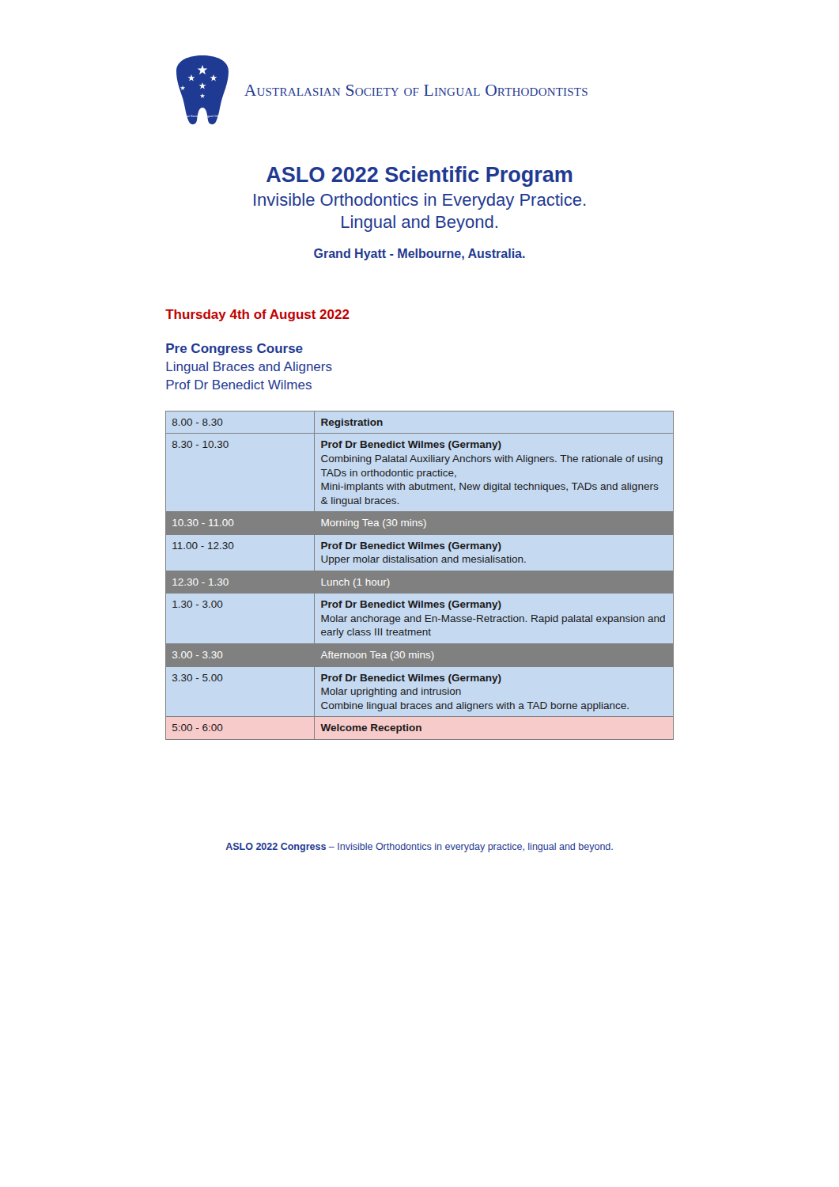Australasian Society of Lingual Orthodontists
Australasian Society of Lingual Orthodontists
ASLO 2022 Scientific Program
Invisible Orthodontics in Everyday Practice.
Lingual and Beyond.
Grand Hyatt - Melbourne, Australia.
Thursday 4th of August 2022
Pre Congress Course
Lingual Braces and Aligners
Prof Dr Benedict Wilmes
| 8.00 - 8.30 | Registration |
| 8.30 - 10.30 | Prof Dr Benedict Wilmes (Germany) Combining Palatal Auxiliary Anchors with Aligners. The rationale of using TADs in orthodontic practice, Mini-implants with abutment, New digital techniques, TADs and aligners & lingual braces. |
| 10.30 - 11.00 | Morning Tea (30 mins) |
| 11.00 - 12.30 | Prof Dr Benedict Wilmes (Germany) Upper molar distalisation and mesialisation. |
| 12.30 - 1.30 | Lunch (1 hour) |
| 1.30 - 3.00 | Prof Dr Benedict Wilmes (Germany) Molar anchorage and En-Masse-Retraction. Rapid palatal expansion and early class III treatment |
| 3.00 - 3.30 | Afternoon Tea (30 mins) |
| 3.30 - 5.00 | Prof Dr Benedict Wilmes (Germany) Molar uprighting and intrusion Combine lingual braces and aligners with a TAD borne appliance. |
| 5:00 - 6:00 | Welcome Reception |
ASLO 2022 Congress – Invisible Orthodontics in everyday practice, lingual and beyond.